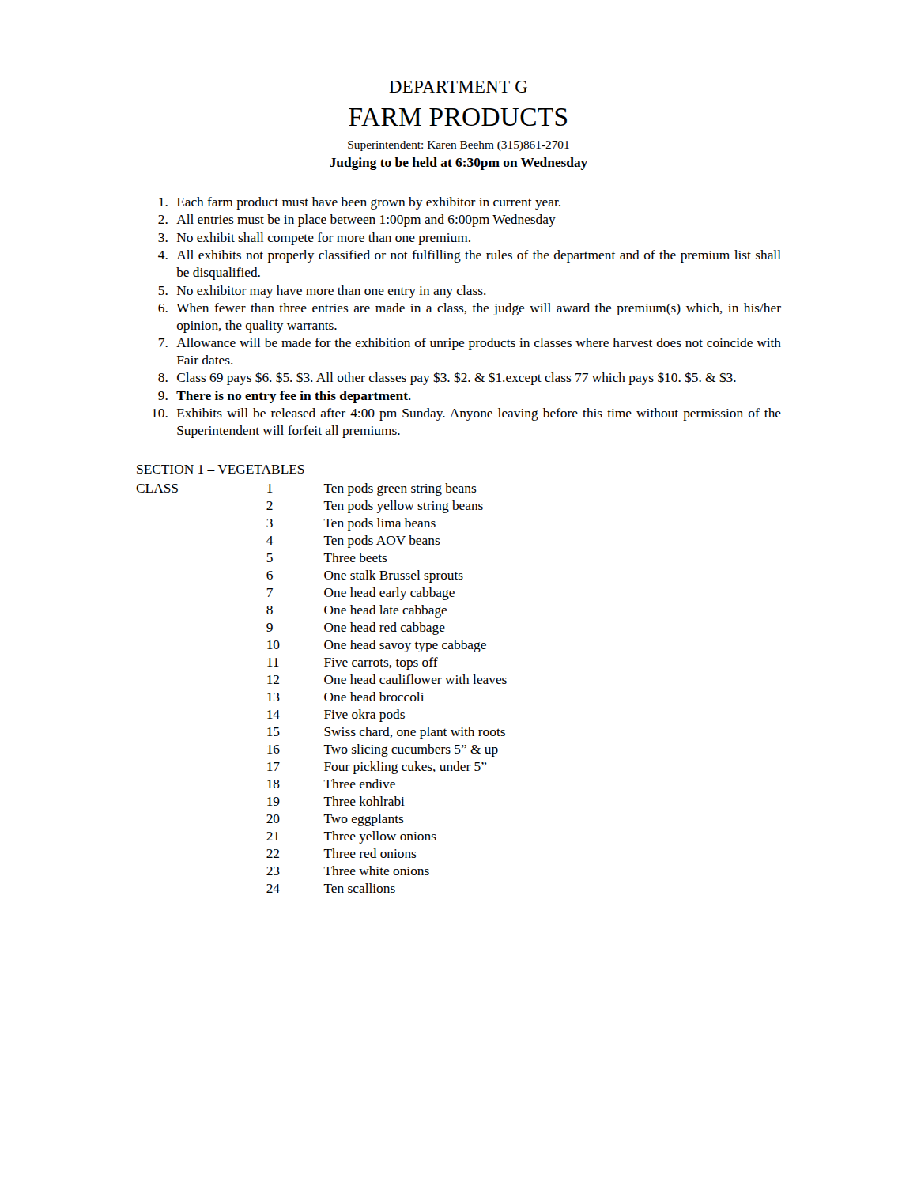DEPARTMENT G
FARM PRODUCTS
Superintendent: Karen Beehm (315)861-2701
Judging to be held at 6:30pm on Wednesday
Each farm product must have been grown by exhibitor in current year.
All entries must be in place between 1:00pm and 6:00pm Wednesday
No exhibit shall compete for more than one premium.
All exhibits not properly classified or not fulfilling the rules of the department and of the premium list shall be disqualified.
No exhibitor may have more than one entry in any class.
When fewer than three entries are made in a class, the judge will award the premium(s) which, in his/her opinion, the quality warrants.
Allowance will be made for the exhibition of unripe products in classes where harvest does not coincide with Fair dates.
Class 69 pays $6. $5. $3. All other classes pay $3. $2. & $1.except class 77 which pays $10. $5. & $3.
There is no entry fee in this department.
Exhibits will be released after 4:00 pm Sunday. Anyone leaving before this time without permission of the Superintendent will forfeit all premiums.
SECTION 1 – VEGETABLES
| CLASS | 1 | Ten pods green string beans |
| | 2 | Ten pods yellow string beans |
| | 3 | Ten pods lima beans |
| | 4 | Ten pods AOV beans |
| | 5 | Three beets |
| | 6 | One stalk Brussel sprouts |
| | 7 | One head early cabbage |
| | 8 | One head late cabbage |
| | 9 | One head red cabbage |
| | 10 | One head savoy type cabbage |
| | 11 | Five carrots, tops off |
| | 12 | One head cauliflower with leaves |
| | 13 | One head broccoli |
| | 14 | Five okra pods |
| | 15 | Swiss chard, one plant with roots |
| | 16 | Two slicing cucumbers 5” & up |
| | 17 | Four pickling cukes, under 5” |
| | 18 | Three endive |
| | 19 | Three kohlrabi |
| | 20 | Two eggplants |
| | 21 | Three yellow onions |
| | 22 | Three red onions |
| | 23 | Three white onions |
| | 24 | Ten scallions |